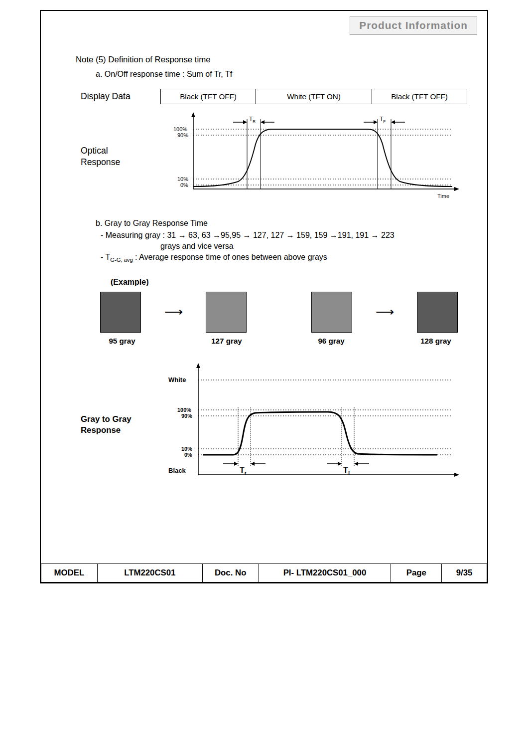Product Information
Note (5) Definition of Response time
a. On/Off response time : Sum of Tr, Tf
Display Data
Black (TFT OFF)
White (TFT ON)
Black (TFT OFF)
Optical
Response
100% 90% 10% 0% Time TR TF
b. Gray to Gray Response Time
- Measuring gray : 31 → 63, 63 →95,95 → 127, 127 → 159, 159 →191, 191 → 223
grays and vice versa
- TG-G, avg : Average response time of ones between above grays
(Example)
⟶
⟶
95 gray
127 gray
96 gray
128 gray
Gray to Gray
Response
White 100% 90% 10% 0% Black Tr Tf
| MODEL | LTM220CS01 | Doc. No | PI- LTM220CS01_000 | Page | 9/35 |